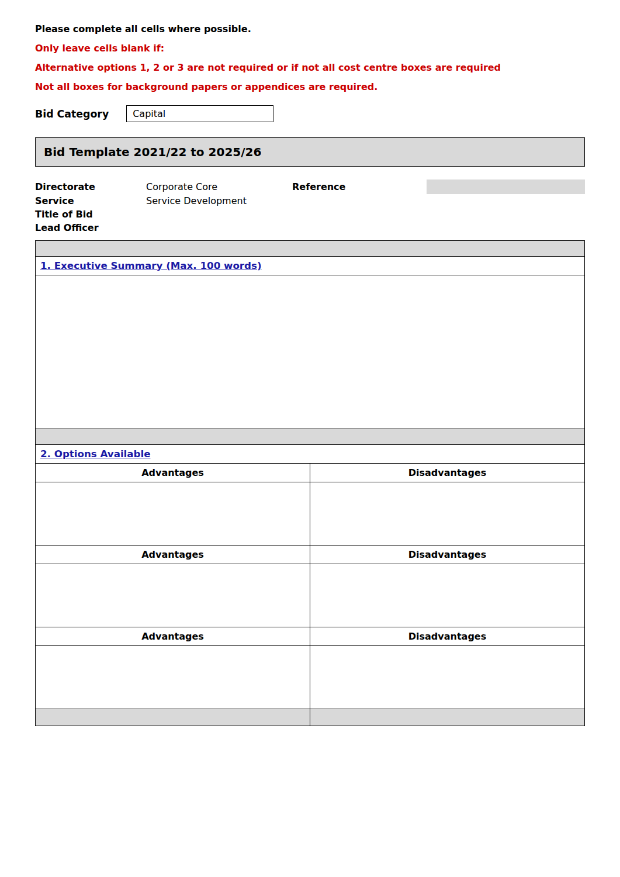Please complete all cells where possible.
Only leave cells blank if:
Alternative options 1, 2 or 3 are not required or if not all cost centre boxes are required
Not all boxes for background papers or appendices are required.
Bid Category Capital
Bid Template 2021/22 to 2025/26
| Directorate | Corporate Core | Reference | |
| Service | Service Development | | |
| Title of Bid | | | |
| Lead Officer | | | |
| 1. Executive Summary (Max. 100 words) |
| 2. Options Available |
| Advantages | Disadvantages |
| Advantages | Disadvantages |
| Advantages | Disadvantages |